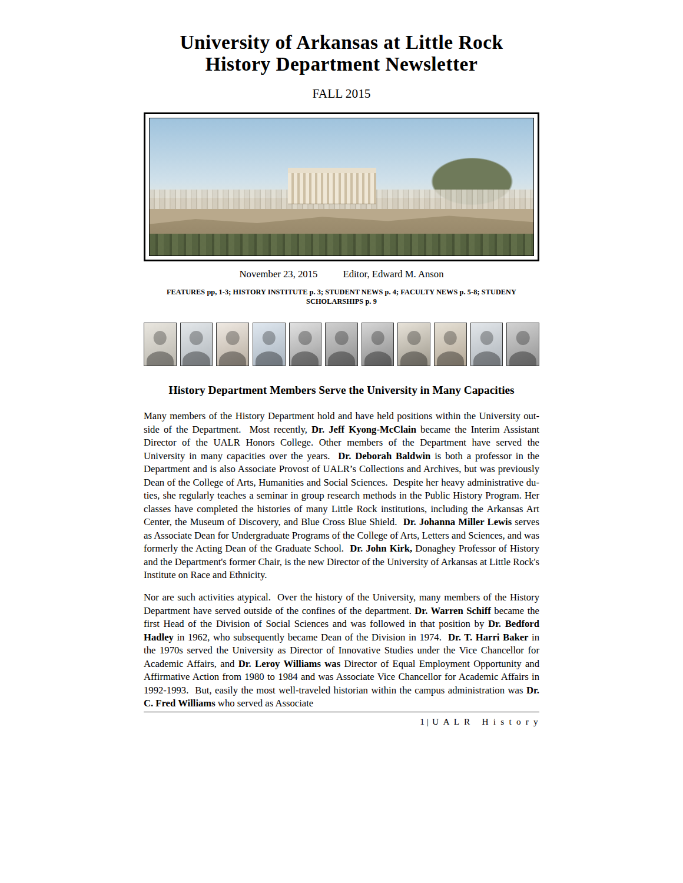University of Arkansas at Little Rock History Department Newsletter
FALL 2015
November 23, 2015 Editor, Edward M. Anson
FEATURES pp, 1-3; HISTORY INSTITUTE p. 3; STUDENT NEWS p. 4; FACULTY NEWS p. 5-8; STUDENY SCHOLARSHIPS p. 9
History Department Members Serve the University in Many Capacities
Many members of the History Department hold and have held positions within the University outside of the Department. Most recently, Dr. Jeff Kyong-McClain became the Interim Assistant Director of the UALR Honors College. Other members of the Department have served the University in many capacities over the years. Dr. Deborah Baldwin is both a professor in the Department and is also Associate Provost of UALR’s Collections and Archives, but was previously Dean of the College of Arts, Humanities and Social Sciences. Despite her heavy administrative duties, she regularly teaches a seminar in group research methods in the Public History Program. Her classes have completed the histories of many Little Rock institutions, including the Arkansas Art Center, the Museum of Discovery, and Blue Cross Blue Shield. Dr. Johanna Miller Lewis serves as Associate Dean for Undergraduate Programs of the College of Arts, Letters and Sciences, and was formerly the Acting Dean of the Graduate School. Dr. John Kirk, Donaghey Professor of History and the Department's former Chair, is the new Director of the University of Arkansas at Little Rock's Institute on Race and Ethnicity.
Nor are such activities atypical. Over the history of the University, many members of the History Department have served outside of the confines of the department. Dr. Warren Schiff became the first Head of the Division of Social Sciences and was followed in that position by Dr. Bedford Hadley in 1962, who subsequently became Dean of the Division in 1974. Dr. T. Harri Baker in the 1970s served the University as Director of Innovative Studies under the Vice Chancellor for Academic Affairs, and Dr. Leroy Williams was Director of Equal Employment Opportunity and Affirmative Action from 1980 to 1984 and was Associate Vice Chancellor for Academic Affairs in 1992-1993. But, easily the most well-traveled historian within the campus administration was Dr. C. Fred Williams who served as Associate
1 | U A L R H i s t o r y